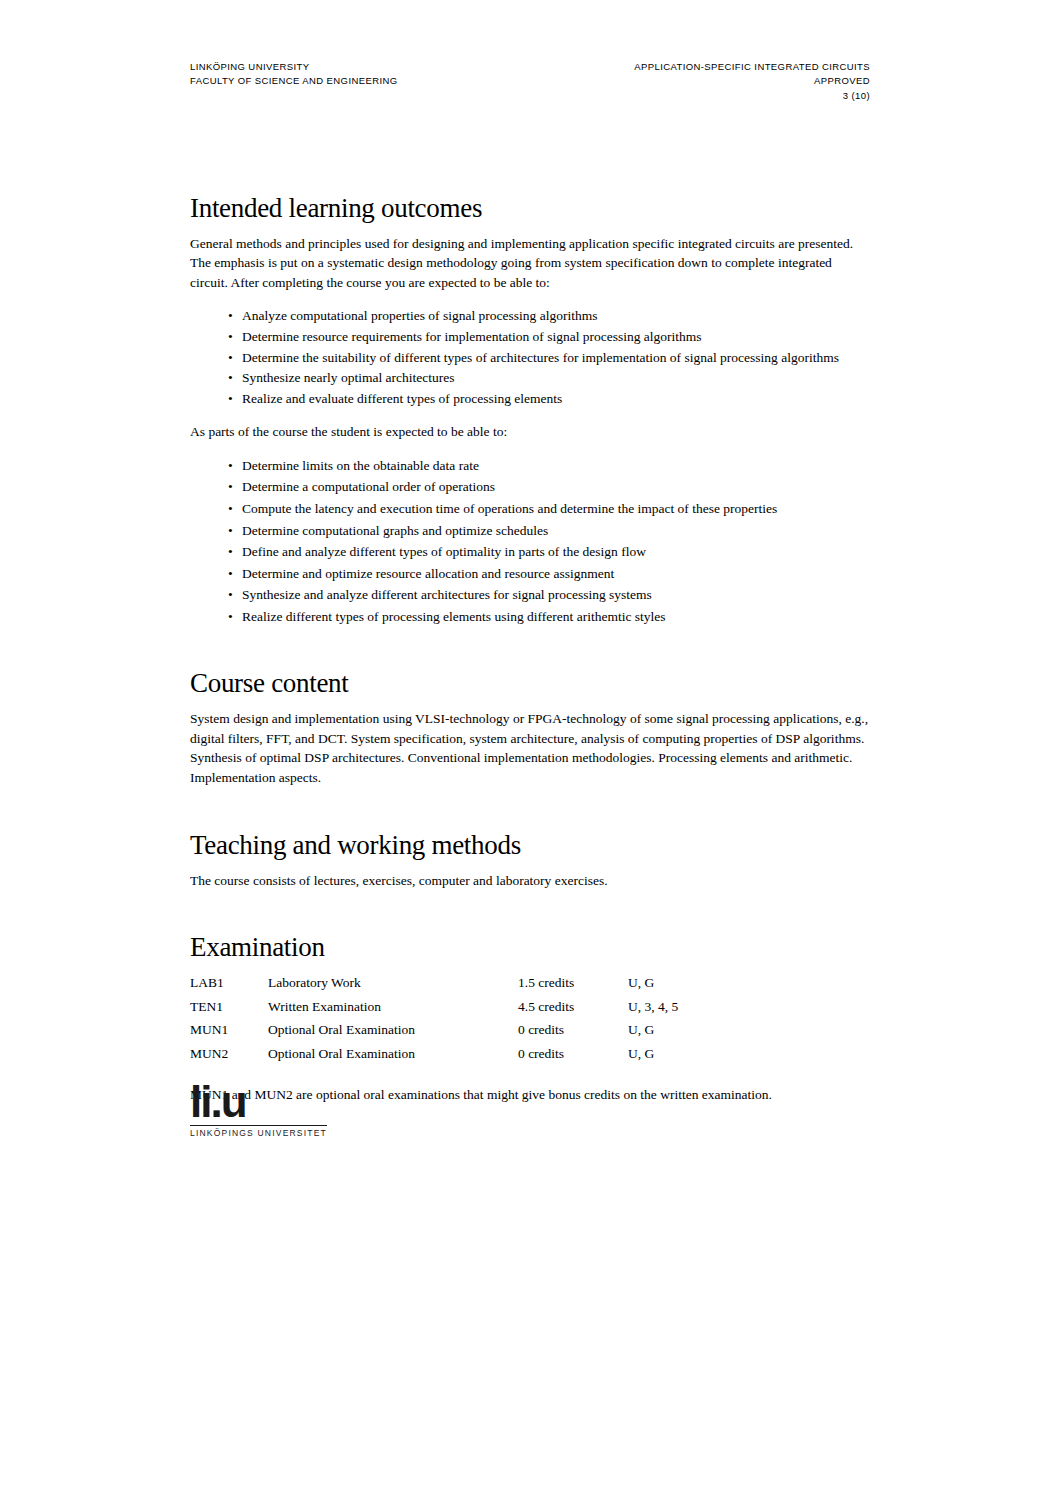Linköping University
Faculty of Science and Engineering
Application-Specific Integrated Circuits
Approved
3 (10)
Intended learning outcomes
General methods and principles used for designing and implementing application specific integrated circuits are presented. The emphasis is put on a systematic design methodology going from system specification down to complete integrated circuit. After completing the course you are expected to be able to:
Analyze computational properties of signal processing algorithms
Determine resource requirements for implementation of signal processing algorithms
Determine the suitability of different types of architectures for implementation of signal processing algorithms
Synthesize nearly optimal architectures
Realize and evaluate different types of processing elements
As parts of the course the student is expected to be able to:
Determine limits on the obtainable data rate
Determine a computational order of operations
Compute the latency and execution time of operations and determine the impact of these properties
Determine computational graphs and optimize schedules
Define and analyze different types of optimality in parts of the design flow
Determine and optimize resource allocation and resource assignment
Synthesize and analyze different architectures for signal processing systems
Realize different types of processing elements using different arithemtic styles
Course content
System design and implementation using VLSI-technology or FPGA-technology of some signal processing applications, e.g., digital filters, FFT, and DCT. System specification, system architecture, analysis of computing properties of DSP algorithms. Synthesis of optimal DSP architectures. Conventional implementation methodologies. Processing elements and arithmetic. Implementation aspects.
Teaching and working methods
The course consists of lectures, exercises, computer and laboratory exercises.
Examination
| LAB1 | Laboratory Work | 1.5 credits | U, G |
| TEN1 | Written Examination | 4.5 credits | U, 3, 4, 5 |
| MUN1 | Optional Oral Examination | 0 credits | U, G |
| MUN2 | Optional Oral Examination | 0 credits | U, G |
MUN1 and MUN2 are optional oral examinations that might give bonus credits on the written examination.
li. u
LINKÖPINGS UNIVERSITET